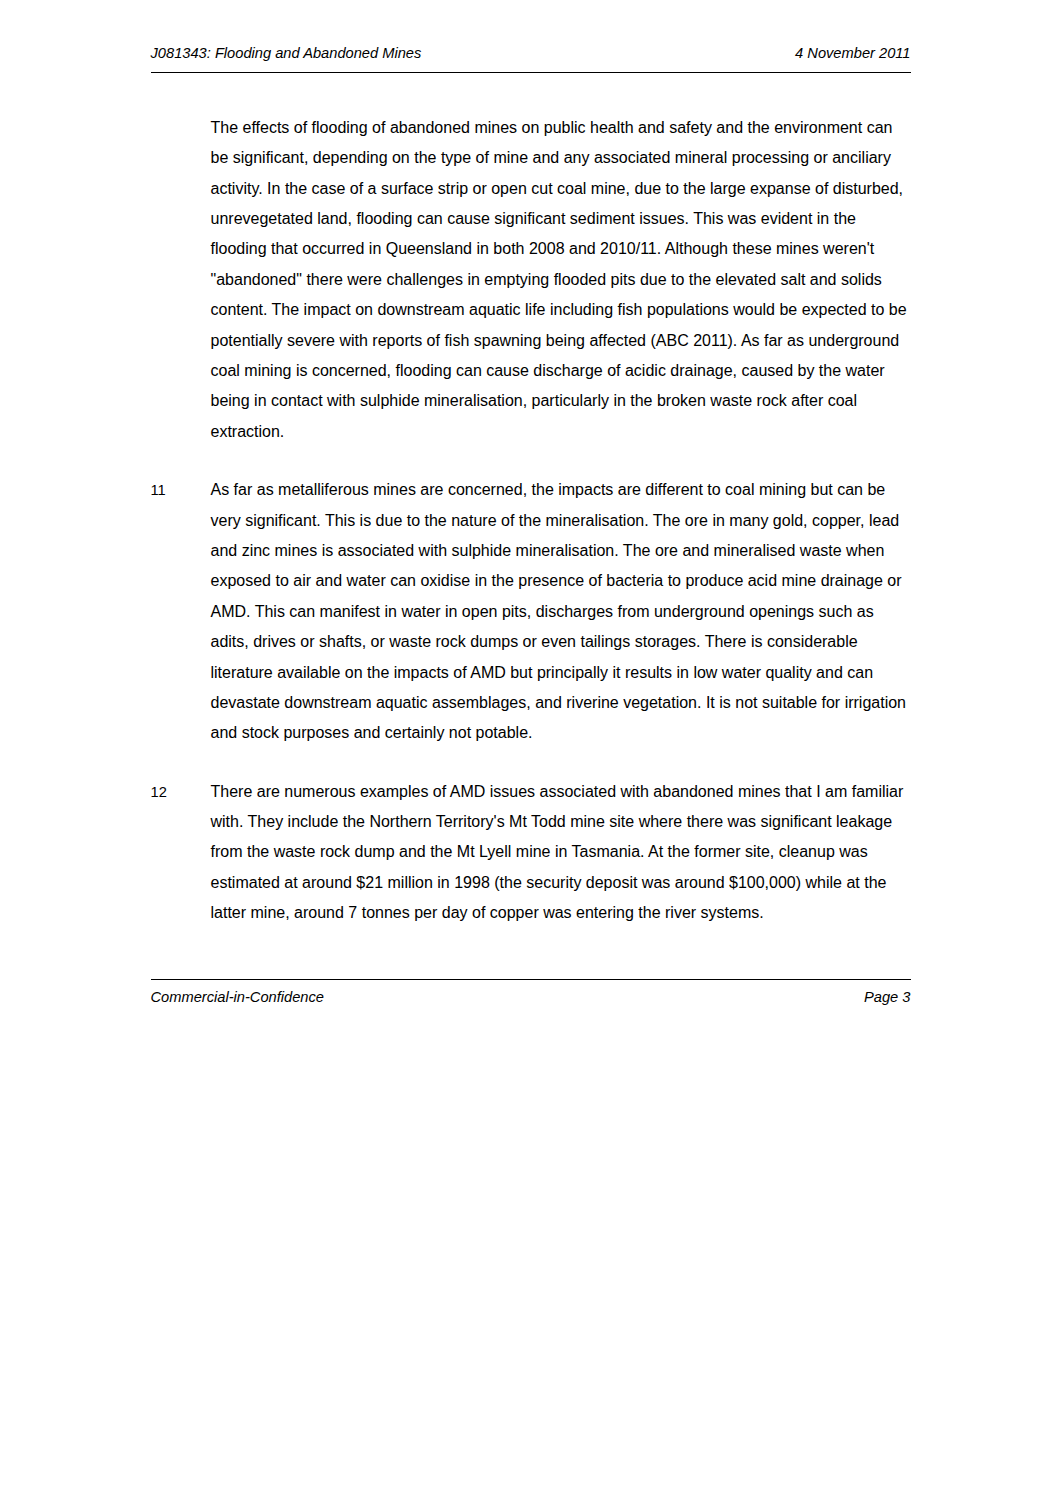J081343: Flooding and Abandoned Mines
4 November 2011
The effects of flooding of abandoned mines on public health and safety and the environment can be significant, depending on the type of mine and any associated mineral processing or anciliary activity. In the case of a surface strip or open cut coal mine, due to the large expanse of disturbed, unrevegetated land, flooding can cause significant sediment issues. This was evident in the flooding that occurred in Queensland in both 2008 and 2010/11. Although these mines weren't "abandoned" there were challenges in emptying flooded pits due to the elevated salt and solids content. The impact on downstream aquatic life including fish populations would be expected to be potentially severe with reports of fish spawning being affected (ABC 2011). As far as underground coal mining is concerned, flooding can cause discharge of acidic drainage, caused by the water being in contact with sulphide mineralisation, particularly in the broken waste rock after coal extraction.
11
As far as metalliferous mines are concerned, the impacts are different to coal mining but can be very significant. This is due to the nature of the mineralisation. The ore in many gold, copper, lead and zinc mines is associated with sulphide mineralisation. The ore and mineralised waste when exposed to air and water can oxidise in the presence of bacteria to produce acid mine drainage or AMD. This can manifest in water in open pits, discharges from underground openings such as adits, drives or shafts, or waste rock dumps or even tailings storages. There is considerable literature available on the impacts of AMD but principally it results in low water quality and can devastate downstream aquatic assemblages, and riverine vegetation. It is not suitable for irrigation and stock purposes and certainly not potable.
12
There are numerous examples of AMD issues associated with abandoned mines that I am familiar with. They include the Northern Territory's Mt Todd mine site where there was significant leakage from the waste rock dump and the Mt Lyell mine in Tasmania. At the former site, cleanup was estimated at around $21 million in 1998 (the security deposit was around $100,000) while at the latter mine, around 7 tonnes per day of copper was entering the river systems.
Commercial-in-Confidence
Page 3